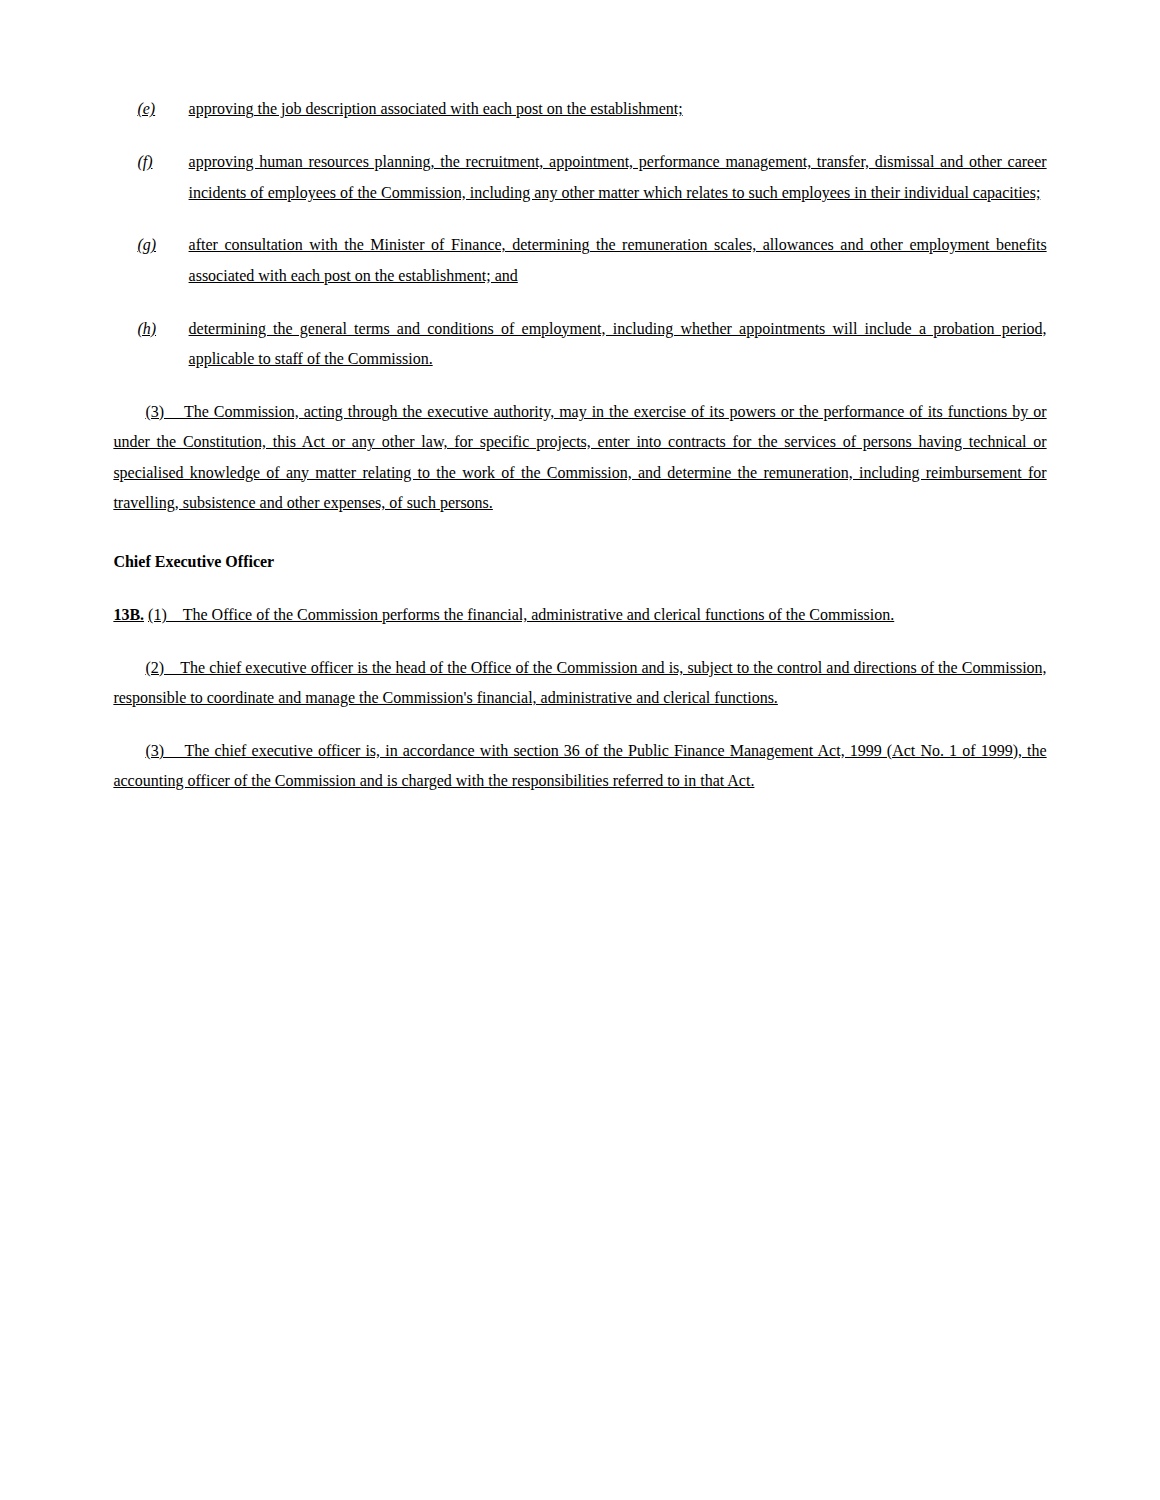(e)
approving the job description associated with each post on the establishment;
(f)
approving human resources planning, the recruitment, appointment, performance management, transfer, dismissal and other career incidents of employees of the Commission, including any other matter which relates to such employees in their individual capacities;
(g)
after consultation with the Minister of Finance, determining the remuneration scales, allowances and other employment benefits associated with each post on the establishment; and
(h)
determining the general terms and conditions of employment, including whether appointments will include a probation period, applicable to staff of the Commission.
(3) The Commission, acting through the executive authority, may in the exercise of its powers or the performance of its functions by or under the Constitution, this Act or any other law, for specific projects, enter into contracts for the services of persons having technical or specialised knowledge of any matter relating to the work of the Commission, and determine the remuneration, including reimbursement for travelling, subsistence and other expenses, of such persons.
Chief Executive Officer
13B. (1) The Office of the Commission performs the financial, administrative and clerical functions of the Commission.
(2) The chief executive officer is the head of the Office of the Commission and is, subject to the control and directions of the Commission, responsible to coordinate and manage the Commission's financial, administrative and clerical functions.
(3) The chief executive officer is, in accordance with section 36 of the Public Finance Management Act, 1999 (Act No. 1 of 1999), the accounting officer of the Commission and is charged with the responsibilities referred to in that Act.